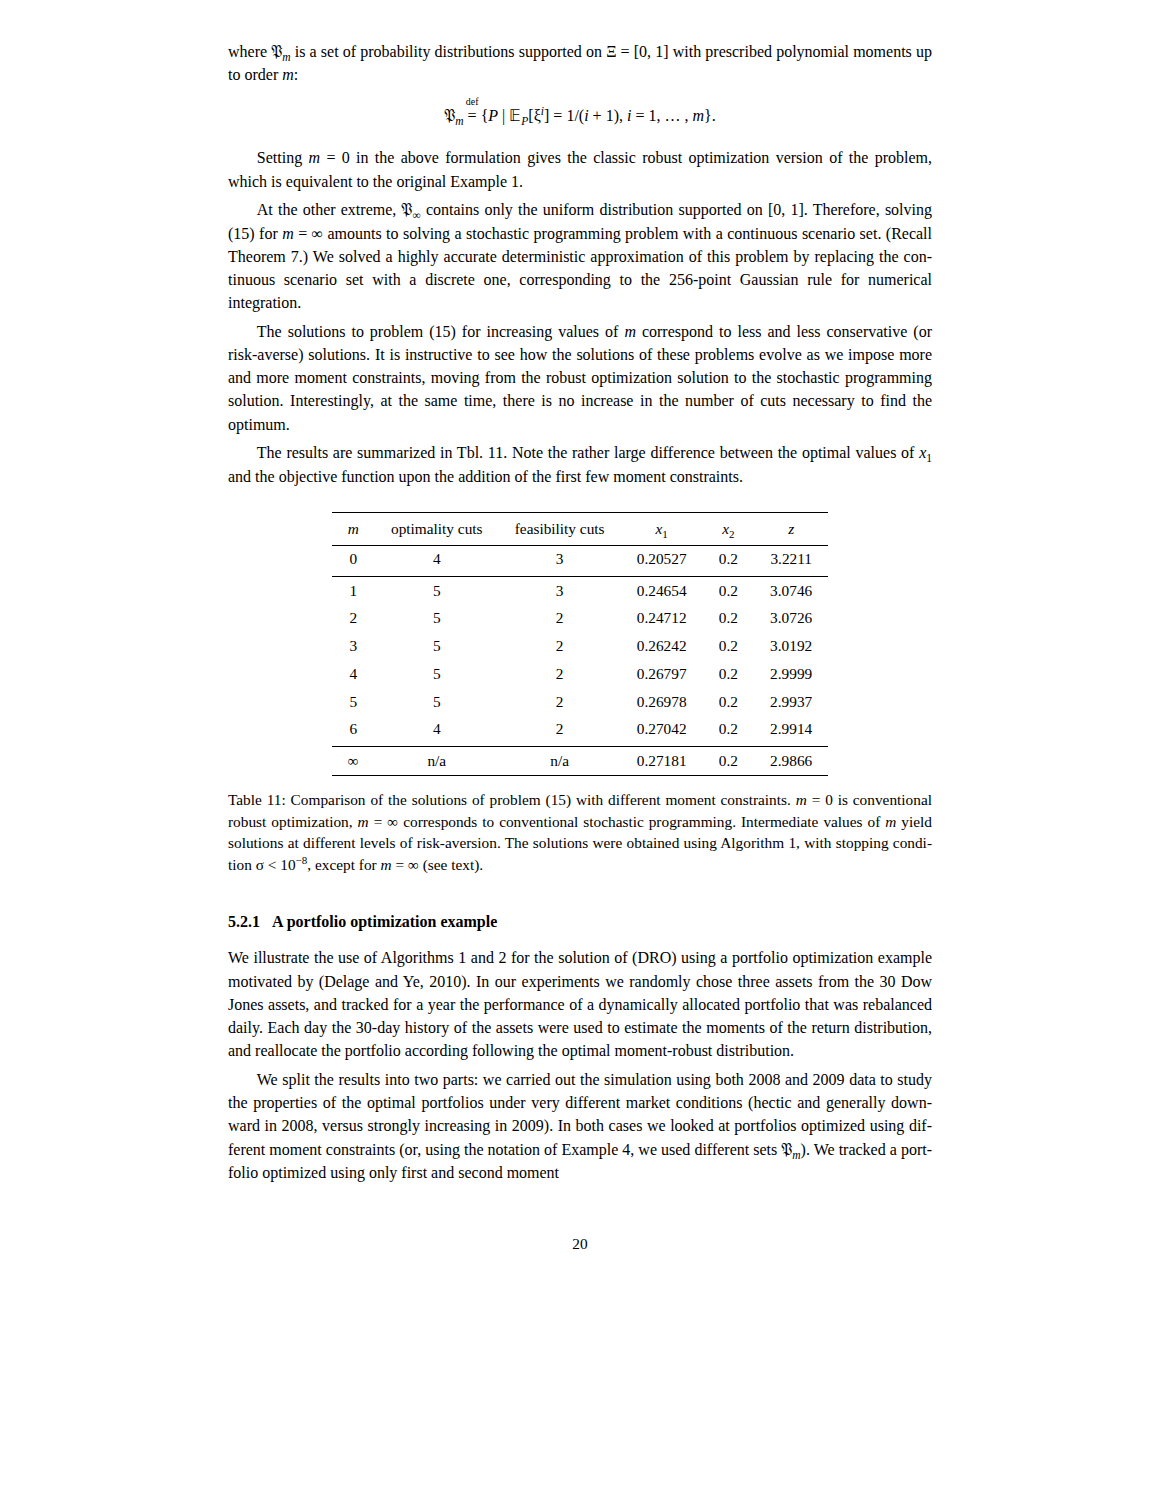where 𝔓m is a set of probability distributions supported on Ξ = [0, 1] with prescribed polynomial moments up to order m:
𝔓m def= {P | 𝔼P[ξi] = 1/(i + 1), i = 1, … , m}.
Setting m = 0 in the above formulation gives the classic robust optimization version of the problem, which is equivalent to the original Example 1.
At the other extreme, 𝔓∞ contains only the uniform distribution supported on [0, 1]. Therefore, solving (15) for m = ∞ amounts to solving a stochastic programming problem with a continuous scenario set. (Recall Theorem 7.) We solved a highly accurate deterministic approximation of this problem by replacing the continuous scenario set with a discrete one, corresponding to the 256-point Gaussian rule for numerical integration.
The solutions to problem (15) for increasing values of m correspond to less and less conservative (or risk-averse) solutions. It is instructive to see how the solutions of these problems evolve as we impose more and more moment constraints, moving from the robust optimization solution to the stochastic programming solution. Interestingly, at the same time, there is no increase in the number of cuts necessary to find the optimum.
The results are summarized in Tbl. 11. Note the rather large difference between the optimal values of x1 and the objective function upon the addition of the first few moment constraints.
| m | optimality cuts | feasibility cuts | x 1 | x 2 | z |
| --- | --- | --- | --- | --- | --- |
| 0 | 4 | 3 | 0.20527 | 0.2 | 3.2211 |
| 1 | 5 | 3 | 0.24654 | 0.2 | 3.0746 |
| 2 | 5 | 2 | 0.24712 | 0.2 | 3.0726 |
| 3 | 5 | 2 | 0.26242 | 0.2 | 3.0192 |
| 4 | 5 | 2 | 0.26797 | 0.2 | 2.9999 |
| 5 | 5 | 2 | 0.26978 | 0.2 | 2.9937 |
| 6 | 4 | 2 | 0.27042 | 0.2 | 2.9914 |
| ∞ | n/a | n/a | 0.27181 | 0.2 | 2.9866 |
Table 11: Comparison of the solutions of problem (15) with different moment constraints. m = 0 is conventional robust optimization, m = ∞ corresponds to conventional stochastic programming. Intermediate values of m yield solutions at different levels of risk-aversion. The solutions were obtained using Algorithm 1, with stopping condition σ < 10−8, except for m = ∞ (see text).
5.2.1 A portfolio optimization example
We illustrate the use of Algorithms 1 and 2 for the solution of (DRO) using a portfolio optimization example motivated by (Delage and Ye, 2010). In our experiments we randomly chose three assets from the 30 Dow Jones assets, and tracked for a year the performance of a dynamically allocated portfolio that was rebalanced daily. Each day the 30-day history of the assets were used to estimate the moments of the return distribution, and reallocate the portfolio according following the optimal moment-robust distribution.
We split the results into two parts: we carried out the simulation using both 2008 and 2009 data to study the properties of the optimal portfolios under very different market conditions (hectic and generally downward in 2008, versus strongly increasing in 2009). In both cases we looked at portfolios optimized using different moment constraints (or, using the notation of Example 4, we used different sets 𝔓m). We tracked a portfolio optimized using only first and second moment
20